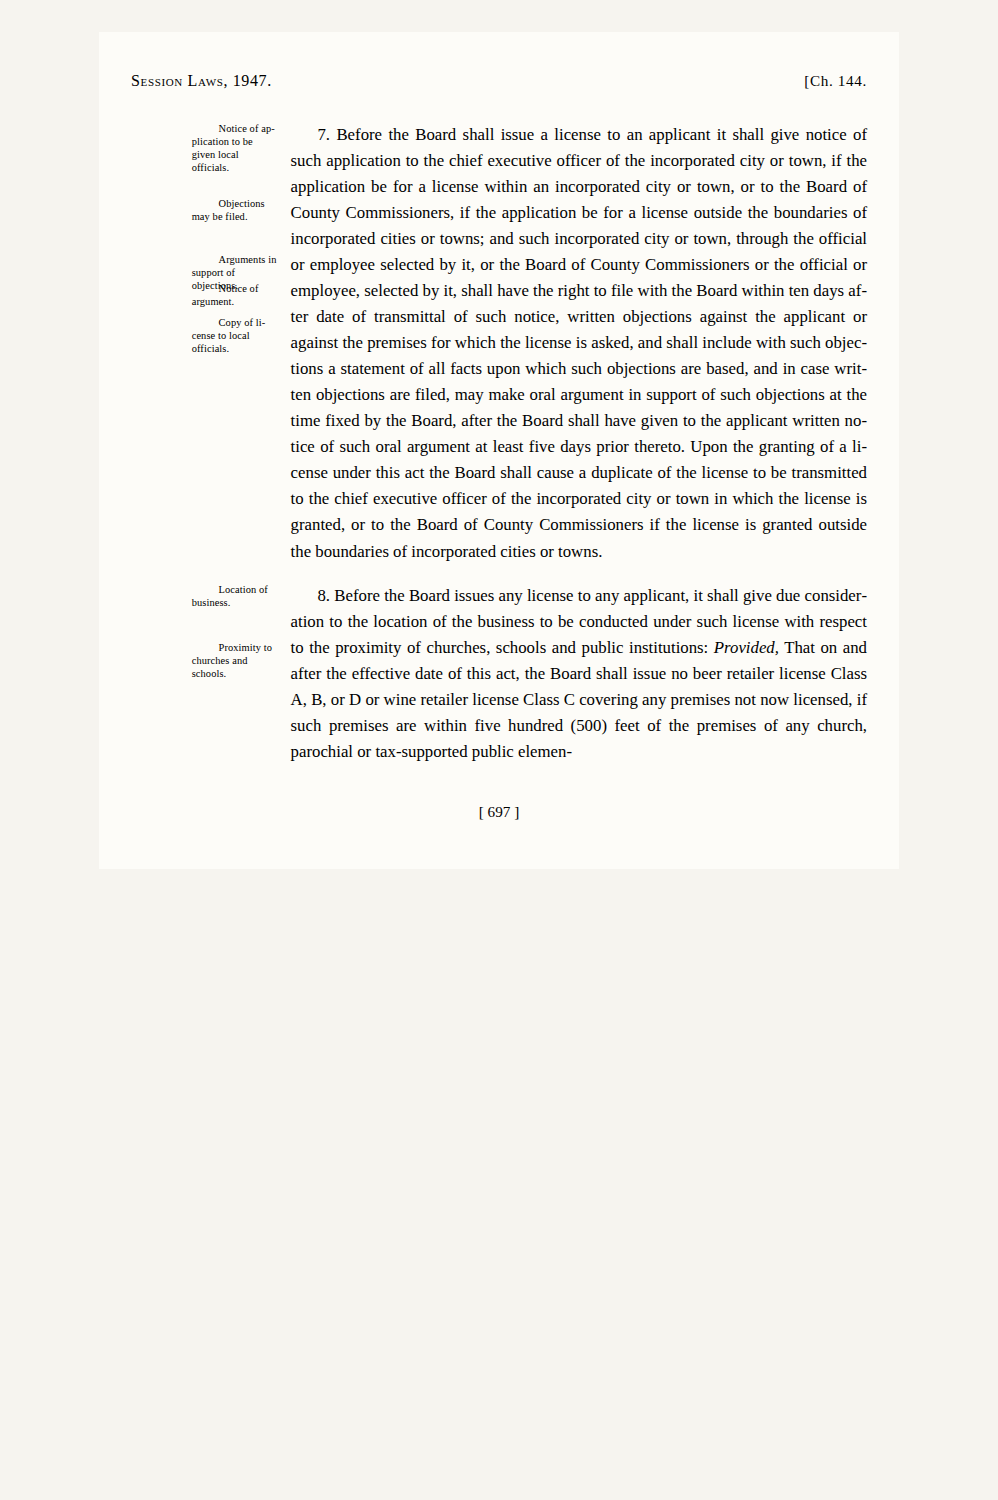Session Laws, 1947. [Ch. 144.
Notice of application to be given local officials. Objections may be filed. Arguments in support of objections. Notice of argument. Copy of license to local officials. 7. Before the Board shall issue a license to an applicant it shall give notice of such application to the chief executive officer of the incorporated city or town, if the application be for a license within an incorporated city or town, or to the Board of County Commissioners, if the application be for a license outside the boundaries of incorporated cities or towns; and such incorporated city or town, through the official or employee selected by it, or the Board of County Commissioners or the official or employee, selected by it, shall have the right to file with the Board within ten days after date of transmittal of such notice, written objections against the applicant or against the premises for which the license is asked, and shall include with such objections a statement of all facts upon which such objections are based, and in case written objections are filed, may make oral argument in support of such objections at the time fixed by the Board, after the Board shall have given to the applicant written notice of such oral argument at least five days prior thereto. Upon the granting of a license under this act the Board shall cause a duplicate of the license to be transmitted to the chief executive officer of the incorporated city or town in which the license is granted, or to the Board of County Commissioners if the license is granted outside the boundaries of incorporated cities or towns.
Location of business. Proximity to churches and schools. 8. Before the Board issues any license to any applicant, it shall give due consideration to the location of the business to be conducted under such license with respect to the proximity of churches, schools and public institutions: Provided, That on and after the effective date of this act, the Board shall issue no beer retailer license Class A, B, or D or wine retailer license Class C covering any premises not now licensed, if such premises are within five hundred (500) feet of the premises of any church, parochial or tax-supported public elemen-
[ 697 ]